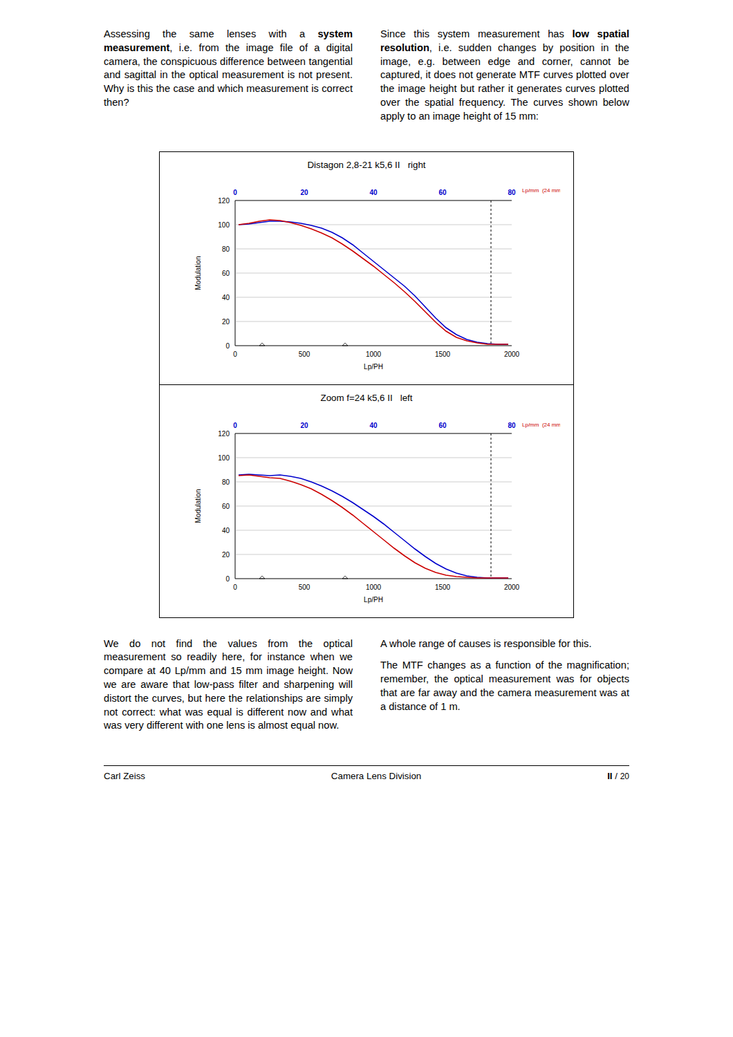Assessing the same lenses with a system measurement, i.e. from the image file of a digital camera, the conspicuous difference between tangential and sagittal in the optical measurement is not present. Why is this the case and which measurement is correct then?
Since this system measurement has low spatial resolution, i.e. sudden changes by position in the image, e.g. between edge and corner, cannot be captured, it does not generate MTF curves plotted over the image height but rather it generates curves plotted over the spatial frequency. The curves shown below apply to an image height of 15 mm:
Distagon 2,8-21 k5,6 II right
0 20 40 60 80 Lp/mm (24 mm) 120 100 80 60 40 20 0 0 500 1000 1500 2000 Lp/PH Modulation
Zoom f=24 k5,6 II left
0 20 40 60 80 Lp/mm (24 mm) 120 100 80 60 40 20 0 0 500 1000 1500 2000 Lp/PH Modulation
We do not find the values from the optical measurement so readily here, for instance when we compare at 40 Lp/mm and 15 mm image height. Now we are aware that low-pass filter and sharpening will distort the curves, but here the relationships are simply not correct: what was equal is different now and what was very different with one lens is almost equal now.
A whole range of causes is responsible for this.
The MTF changes as a function of the magnification; remember, the optical measurement was for objects that are far away and the camera measurement was at a distance of 1 m.
Carl Zeiss
Camera Lens Division
II / 20